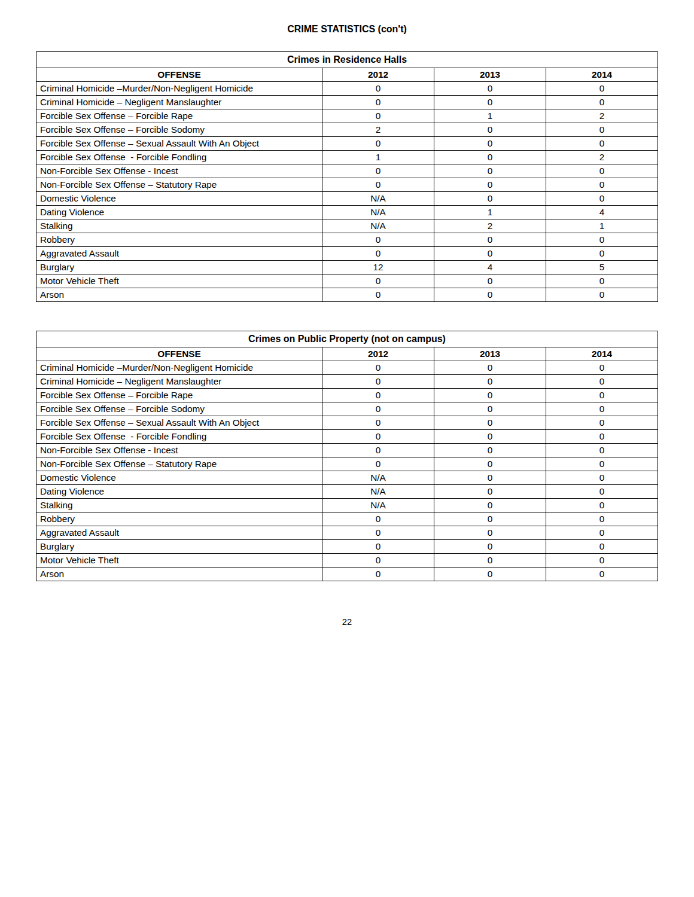CRIME STATISTICS (con't)
Crimes in Residence Halls
| OFFENSE | 2012 | 2013 | 2014 |
| --- | --- | --- | --- |
| Criminal Homicide –Murder/Non-Negligent Homicide | 0 | 0 | 0 |
| Criminal Homicide – Negligent Manslaughter | 0 | 0 | 0 |
| Forcible Sex Offense – Forcible Rape | 0 | 1 | 2 |
| Forcible Sex Offense – Forcible Sodomy | 2 | 0 | 0 |
| Forcible Sex Offense – Sexual Assault With An Object | 0 | 0 | 0 |
| Forcible Sex Offense - Forcible Fondling | 1 | 0 | 2 |
| Non-Forcible Sex Offense - Incest | 0 | 0 | 0 |
| Non-Forcible Sex Offense – Statutory Rape | 0 | 0 | 0 |
| Domestic Violence | N/A | 0 | 0 |
| Dating Violence | N/A | 1 | 4 |
| Stalking | N/A | 2 | 1 |
| Robbery | 0 | 0 | 0 |
| Aggravated Assault | 0 | 0 | 0 |
| Burglary | 12 | 4 | 5 |
| Motor Vehicle Theft | 0 | 0 | 0 |
| Arson | 0 | 0 | 0 |
Crimes on Public Property (not on campus)
| OFFENSE | 2012 | 2013 | 2014 |
| --- | --- | --- | --- |
| Criminal Homicide –Murder/Non-Negligent Homicide | 0 | 0 | 0 |
| Criminal Homicide – Negligent Manslaughter | 0 | 0 | 0 |
| Forcible Sex Offense – Forcible Rape | 0 | 0 | 0 |
| Forcible Sex Offense – Forcible Sodomy | 0 | 0 | 0 |
| Forcible Sex Offense – Sexual Assault With An Object | 0 | 0 | 0 |
| Forcible Sex Offense - Forcible Fondling | 0 | 0 | 0 |
| Non-Forcible Sex Offense - Incest | 0 | 0 | 0 |
| Non-Forcible Sex Offense – Statutory Rape | 0 | 0 | 0 |
| Domestic Violence | N/A | 0 | 0 |
| Dating Violence | N/A | 0 | 0 |
| Stalking | N/A | 0 | 0 |
| Robbery | 0 | 0 | 0 |
| Aggravated Assault | 0 | 0 | 0 |
| Burglary | 0 | 0 | 0 |
| Motor Vehicle Theft | 0 | 0 | 0 |
| Arson | 0 | 0 | 0 |
22